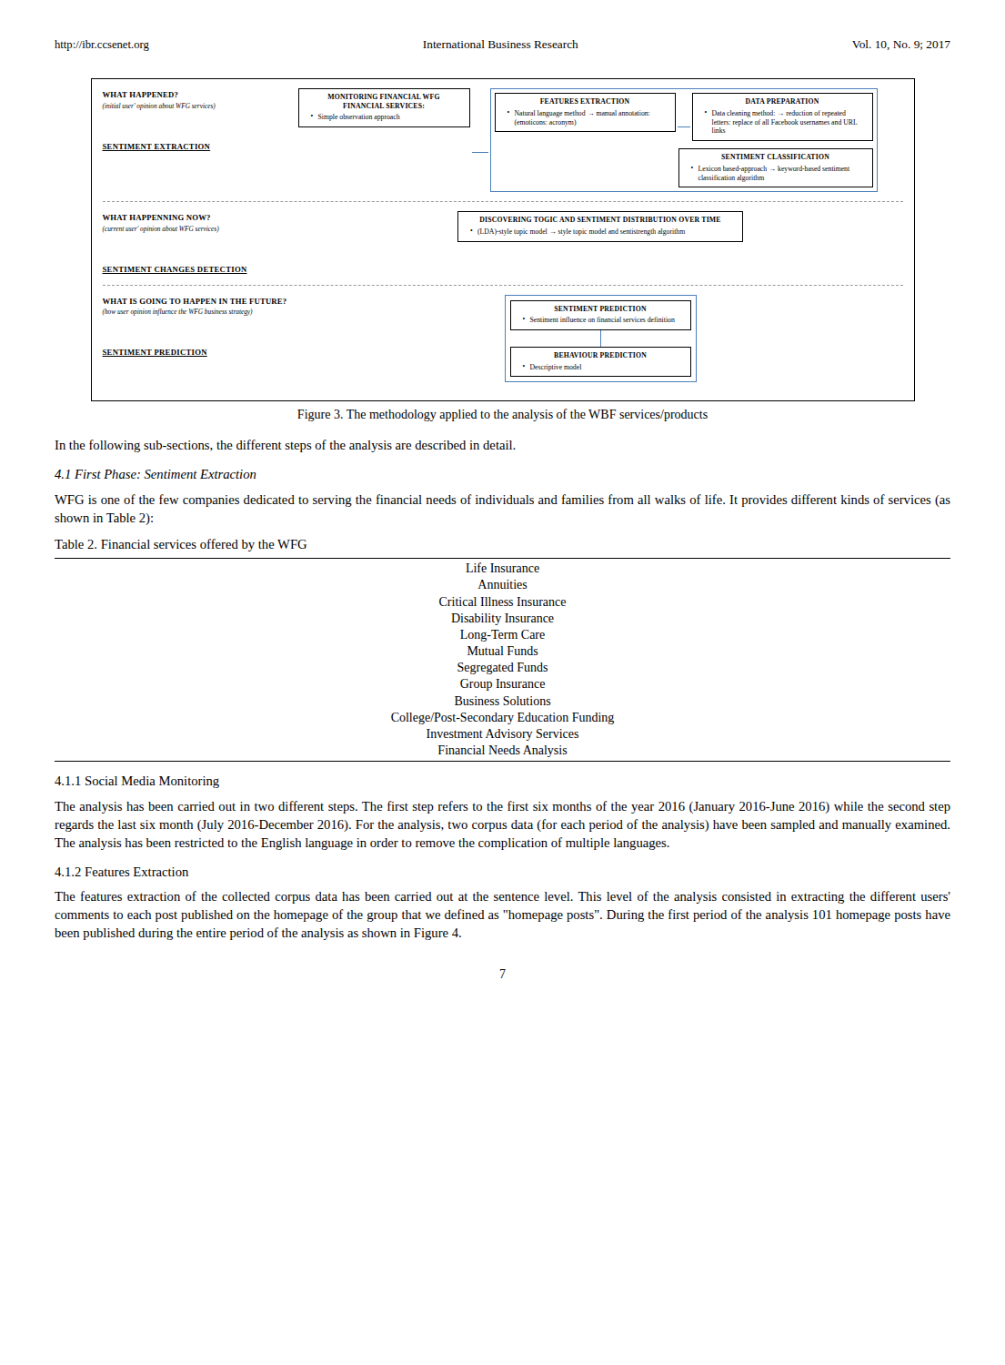http://ibr.ccsenet.org International Business Research Vol. 10, No. 9; 2017
WHAT HAPPENED? (initial user' opinion about WFG services)
SENTIMENT EXTRACTION
MONITORING FINANCIAL WFG
FINANCIAL SERVICES:
Simple observation approach
FEATURES EXTRACTION
Natural language method → manual annotation: (emoticons: acronym)
DATA PREPARATION
Data cleaning method: → reduction of repeated letters: replace of all Facebook usernames and URL links
SENTIMENT CLASSIFICATION
Lexicon based-approach → keyword-based sentiment classification algorithm
WHAT HAPPENNING NOW? (current user' opinion about WFG services)
SENTIMENT CHANGES DETECTION
DISCOVERING TOGIC AND SENTIMENT DISTRIBUTION OVER TIME
(LDA)-style topic model → style topic model and sentistrength algorithm
WHAT IS GOING TO HAPPEN IN THE FUTURE? (how user opinion influence the WFG business strategy)
SENTIMENT PREDICTION
SENTIMENT PREDICTION
Sentiment influence on financial services definition
BEHAVIOUR PREDICTION
Descriptive model
Figure 3. The methodology applied to the analysis of the WBF services/products
In the following sub-sections, the different steps of the analysis are described in detail.
4.1 First Phase: Sentiment Extraction
WFG is one of the few companies dedicated to serving the financial needs of individuals and families from all walks of life. It provides different kinds of services (as shown in Table 2):
Table 2. Financial services offered by the WFG
| Life Insurance |
| Annuities |
| Critical Illness Insurance |
| Disability Insurance |
| Long-Term Care |
| Mutual Funds |
| Segregated Funds |
| Group Insurance |
| Business Solutions |
| College/Post-Secondary Education Funding |
| Investment Advisory Services |
| Financial Needs Analysis |
4.1.1 Social Media Monitoring
The analysis has been carried out in two different steps. The first step refers to the first six months of the year 2016 (January 2016-June 2016) while the second step regards the last six month (July 2016-December 2016). For the analysis, two corpus data (for each period of the analysis) have been sampled and manually examined. The analysis has been restricted to the English language in order to remove the complication of multiple languages.
4.1.2 Features Extraction
The features extraction of the collected corpus data has been carried out at the sentence level. This level of the analysis consisted in extracting the different users' comments to each post published on the homepage of the group that we defined as "homepage posts". During the first period of the analysis 101 homepage posts have been published during the entire period of the analysis as shown in Figure 4.
7